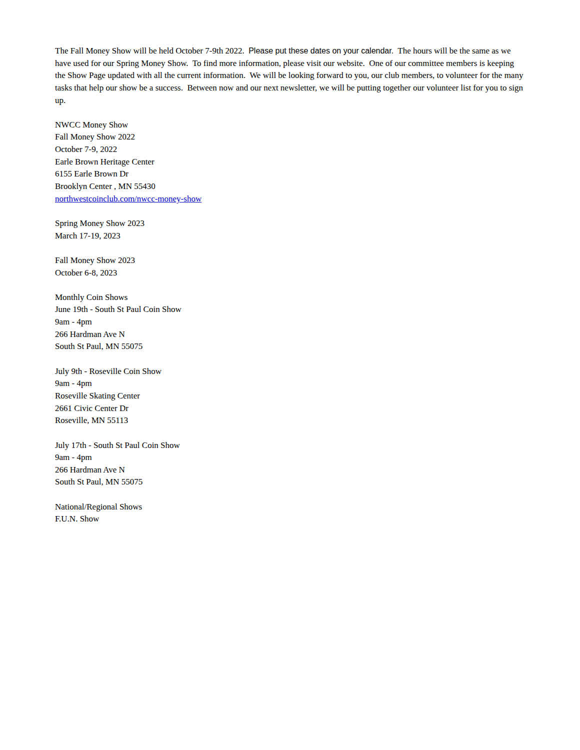The Fall Money Show will be held October 7-9th 2022. Please put these dates on your calendar. The hours will be the same as we have used for our Spring Money Show. To find more information, please visit our website. One of our committee members is keeping the Show Page updated with all the current information. We will be looking forward to you, our club members, to volunteer for the many tasks that help our show be a success. Between now and our next newsletter, we will be putting together our volunteer list for you to sign up.
NWCC Money Show
Fall Money Show 2022
October 7-9, 2022
Earle Brown Heritage Center
6155 Earle Brown Dr
Brooklyn Center , MN 55430
northwestcoinclub.com/nwcc-money-show
Spring Money Show 2023
March 17-19, 2023
Fall Money Show 2023
October 6-8, 2023
Monthly Coin Shows
June 19th - South St Paul Coin Show
9am - 4pm
266 Hardman Ave N
South St Paul, MN 55075
July 9th - Roseville Coin Show
9am - 4pm
Roseville Skating Center
2661 Civic Center Dr
Roseville, MN 55113
July 17th - South St Paul Coin Show
9am - 4pm
266 Hardman Ave N
South St Paul, MN 55075
National/Regional Shows
F.U.N. Show